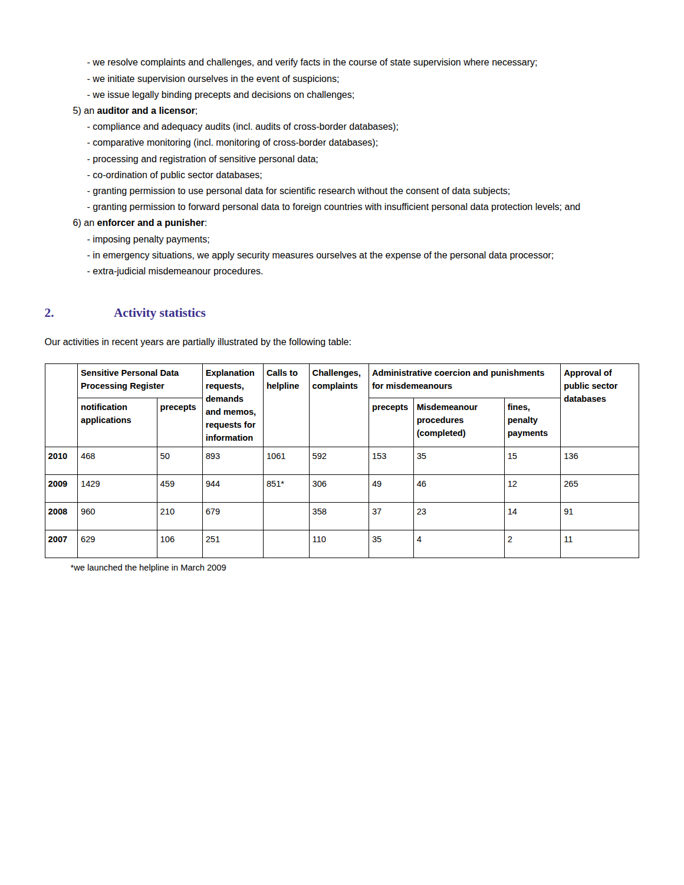- we resolve complaints and challenges, and verify facts in the course of state supervision where necessary;
- we initiate supervision ourselves in the event of suspicions;
- we issue legally binding precepts and decisions on challenges;
5) an auditor and a licensor;
- compliance and adequacy audits (incl. audits of cross-border databases);
- comparative monitoring (incl. monitoring of cross-border databases);
- processing and registration of sensitive personal data;
- co-ordination of public sector databases;
- granting permission to use personal data for scientific research without the consent of data subjects;
- granting permission to forward personal data to foreign countries with insufficient personal data protection levels; and
6) an enforcer and a punisher:
- imposing penalty payments;
- in emergency situations, we apply security measures ourselves at the expense of the personal data processor;
- extra-judicial misdemeanour procedures.
2. Activity statistics
Our activities in recent years are partially illustrated by the following table:
| | Sensitive Personal Data Processing Register | Explanation requests, demands and memos, requests for information | Calls to helpline | Challenges, complaints | Administrative coercion and punishments for misdemeanours | Approval of public sector databases |
| --- | --- | --- | --- | --- | --- | --- |
| notification applications | precepts | precepts | Misdemeanour procedures (completed) | fines, penalty payments |
| 2010 | 468 | 50 | 893 | 1061 | 592 | 153 | 35 | 15 | 136 |
| 2009 | 1429 | 459 | 944 | 851* | 306 | 49 | 46 | 12 | 265 |
| 2008 | 960 | 210 | 679 | | 358 | 37 | 23 | 14 | 91 |
| 2007 | 629 | 106 | 251 | | 110 | 35 | 4 | 2 | 11 |
*we launched the helpline in March 2009